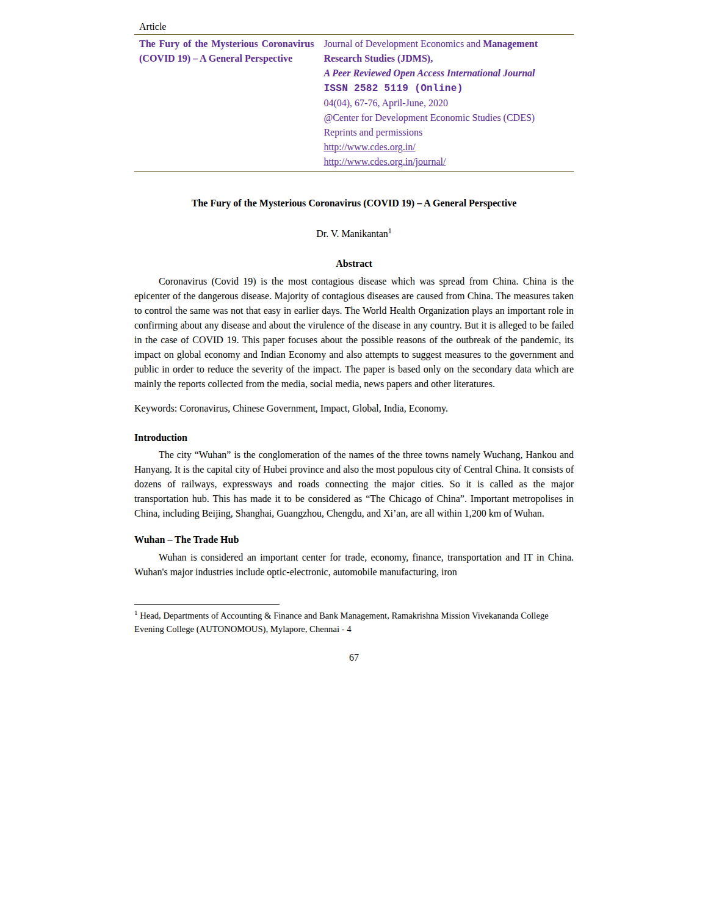Article
| The Fury of the Mysterious Coronavirus (COVID 19) – A General Perspective | Journal of Development Economics and Management Research Studies (JDMS), A Peer Reviewed Open Access International Journal ISSN 2582 5119 (Online) 04(04), 67-76, April-June, 2020 @Center for Development Economic Studies (CDES) Reprints and permissions http://www.cdes.org.in/ http://www.cdes.org.in/journal/ |
The Fury of the Mysterious Coronavirus (COVID 19) – A General Perspective
Dr. V. Manikantan1
Abstract
Coronavirus (Covid 19) is the most contagious disease which was spread from China. China is the epicenter of the dangerous disease. Majority of contagious diseases are caused from China. The measures taken to control the same was not that easy in earlier days. The World Health Organization plays an important role in confirming about any disease and about the virulence of the disease in any country. But it is alleged to be failed in the case of COVID 19. This paper focuses about the possible reasons of the outbreak of the pandemic, its impact on global economy and Indian Economy and also attempts to suggest measures to the government and public in order to reduce the severity of the impact. The paper is based only on the secondary data which are mainly the reports collected from the media, social media, news papers and other literatures.
Keywords: Coronavirus, Chinese Government, Impact, Global, India, Economy.
Introduction
The city “Wuhan” is the conglomeration of the names of the three towns namely Wuchang, Hankou and Hanyang. It is the capital city of Hubei province and also the most populous city of Central China. It consists of dozens of railways, expressways and roads connecting the major cities. So it is called as the major transportation hub. This has made it to be considered as “The Chicago of China”. Important metropolises in China, including Beijing, Shanghai, Guangzhou, Chengdu, and Xi’an, are all within 1,200 km of Wuhan.
Wuhan – The Trade Hub
Wuhan is considered an important center for trade, economy, finance, transportation and IT in China. Wuhan's major industries include optic-electronic, automobile manufacturing, iron
1 Head, Departments of Accounting & Finance and Bank Management, Ramakrishna Mission Vivekananda College Evening College (AUTONOMOUS), Mylapore, Chennai - 4
67